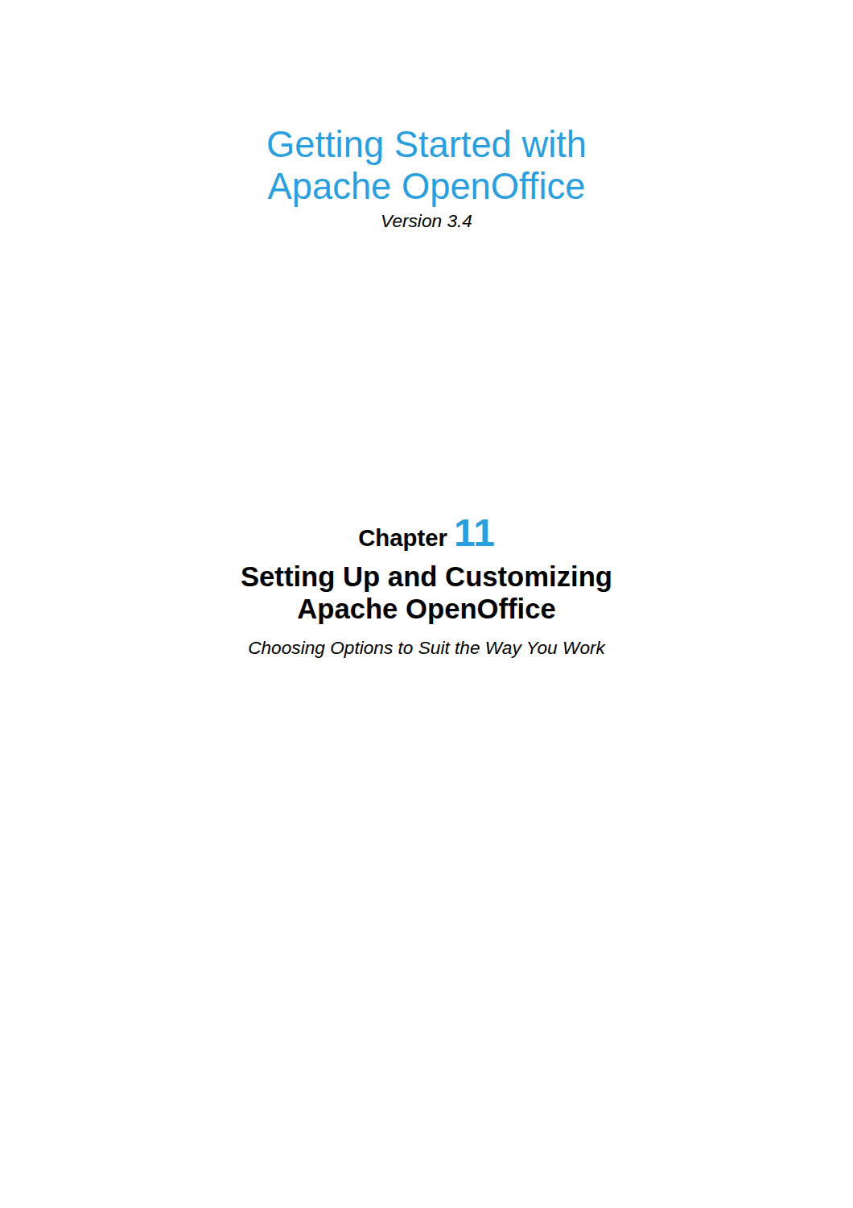Getting Started with
Apache OpenOffice
Version 3.4
Chapter 11
Setting Up and Customizing
Apache OpenOffice
Choosing Options to Suit the Way You Work